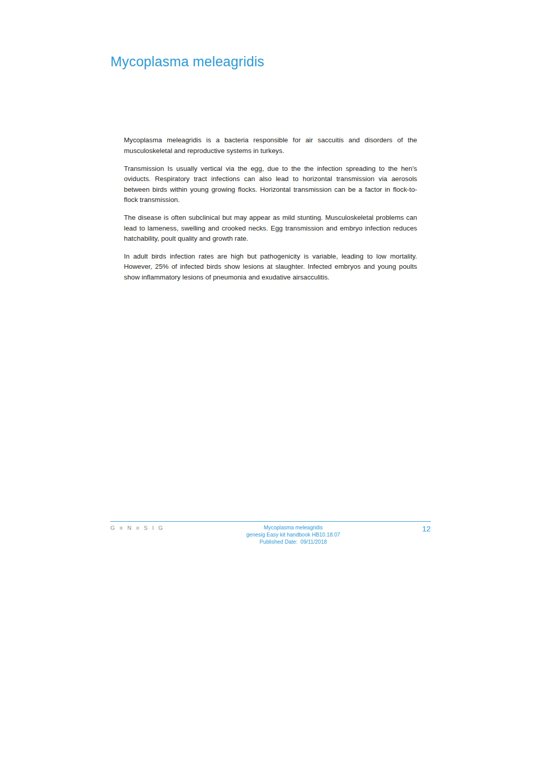Mycoplasma meleagridis
Mycoplasma meleagridis is a bacteria responsible for air saccuitis and disorders of the musculoskeletal and reproductive systems in turkeys.
Transmission Is usually vertical via the egg, due to the the infection spreading to the hen’s oviducts. Respiratory tract infections can also lead to horizontal transmission via aerosols between birds within young growing flocks. Horizontal transmission can be a factor in flock-to-flock transmission.
The disease is often subclinical but may appear as mild stunting. Musculoskeletal problems can lead to lameness, swelling and crooked necks. Egg transmission and embryo infection reduces hatchability, poult quality and growth rate.
In adult birds infection rates are high but pathogenicity is variable, leading to low mortality. However, 25% of infected birds show lesions at slaughter. Infected embryos and young poults show inflammatory lesions of pneumonia and exudative airsacculitis.
G ≡ N ≡ S I G
Mycoplasma meleagridis
genesig Easy kit handbook HB10.18.07
Published Date: 09/11/2018
12